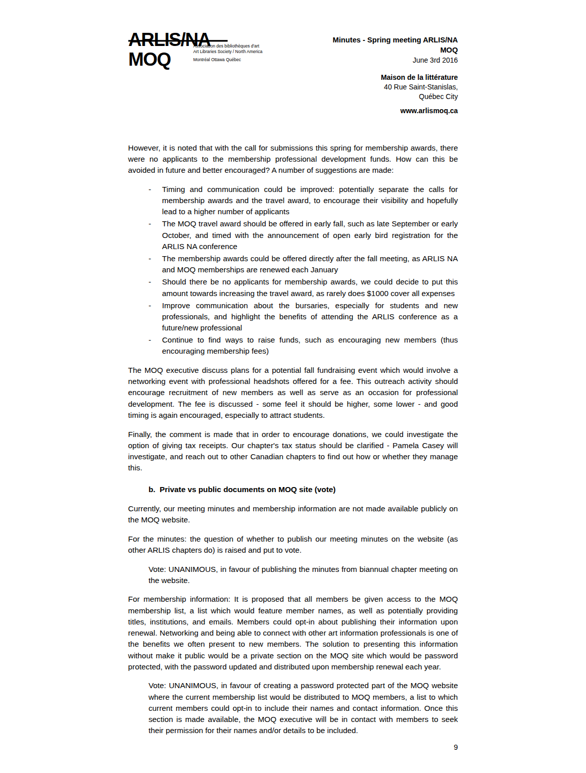ARLIS/NA MOQ Association des bibliothèques d'art Art Libraries Society / North America Montréal Ottawa Québec
Minutes - Spring meeting ARLIS/NA MOQ
June 3rd 2016
Maison de la littérature
40 Rue Saint-Stanislas,
Québec City
www.arlismoq.ca
However, it is noted that with the call for submissions this spring for membership awards, there were no applicants to the membership professional development funds. How can this be avoided in future and better encouraged? A number of suggestions are made:
Timing and communication could be improved: potentially separate the calls for membership awards and the travel award, to encourage their visibility and hopefully lead to a higher number of applicants
The MOQ travel award should be offered in early fall, such as late September or early October, and timed with the announcement of open early bird registration for the ARLIS NA conference
The membership awards could be offered directly after the fall meeting, as ARLIS NA and MOQ memberships are renewed each January
Should there be no applicants for membership awards, we could decide to put this amount towards increasing the travel award, as rarely does $1000 cover all expenses
Improve communication about the bursaries, especially for students and new professionals, and highlight the benefits of attending the ARLIS conference as a future/new professional
Continue to find ways to raise funds, such as encouraging new members (thus encouraging membership fees)
The MOQ executive discuss plans for a potential fall fundraising event which would involve a networking event with professional headshots offered for a fee. This outreach activity should encourage recruitment of new members as well as serve as an occasion for professional development. The fee is discussed - some feel it should be higher, some lower - and good timing is again encouraged, especially to attract students.
Finally, the comment is made that in order to encourage donations, we could investigate the option of giving tax receipts. Our chapter's tax status should be clarified - Pamela Casey will investigate, and reach out to other Canadian chapters to find out how or whether they manage this.
b. Private vs public documents on MOQ site (vote)
Currently, our meeting minutes and membership information are not made available publicly on the MOQ website.
For the minutes: the question of whether to publish our meeting minutes on the website (as other ARLIS chapters do) is raised and put to vote.
Vote: UNANIMOUS, in favour of publishing the minutes from biannual chapter meeting on the website.
For membership information: It is proposed that all members be given access to the MOQ membership list, a list which would feature member names, as well as potentially providing titles, institutions, and emails. Members could opt-in about publishing their information upon renewal. Networking and being able to connect with other art information professionals is one of the benefits we often present to new members. The solution to presenting this information without make it public would be a private section on the MOQ site which would be password protected, with the password updated and distributed upon membership renewal each year.
Vote: UNANIMOUS, in favour of creating a password protected part of the MOQ website where the current membership list would be distributed to MOQ members, a list to which current members could opt-in to include their names and contact information. Once this section is made available, the MOQ executive will be in contact with members to seek their permission for their names and/or details to be included.
9